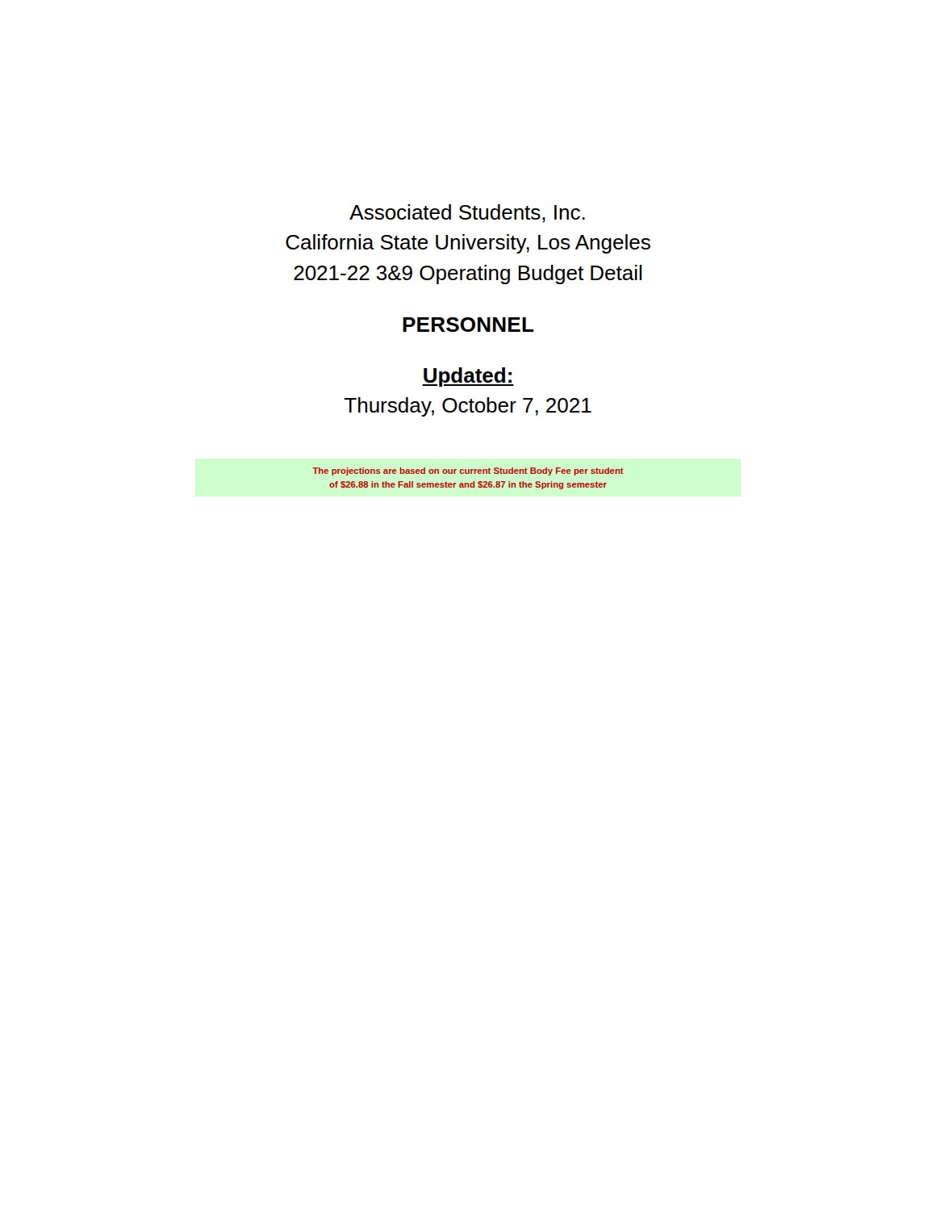Associated Students, Inc.
California State University, Los Angeles
2021-22 3&9 Operating Budget Detail
PERSONNEL
Updated:
Thursday, October 7, 2021
The projections are based on our current Student Body Fee per student
of $26.88 in the Fall semester and $26.87 in the Spring semester